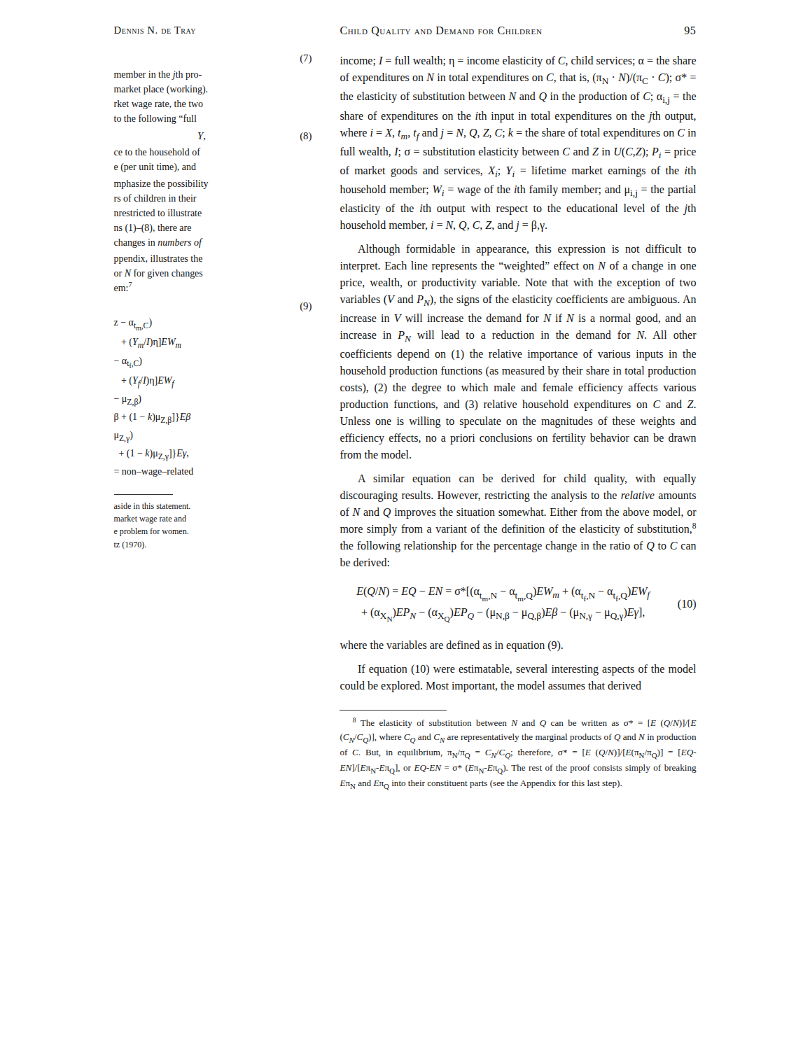Dennis N. de Tray
(7)
member in the jth pro-
market place (working).
rket wage rate, the two
to the following “full
Y,
(8)
ce to the household of
e (per unit time), and
mphasize the possibility
rs of children in their
nrestricted to illustrate
ns (1)–(8), there are
changes in numbers of
ppendix, illustrates the
or N for given changes
em:7
(9)
z − αtm,C)
+ (Ym/I)η]EWm
− αtf,C)
+ (Yf/I)η]EWf
− μZ,β)
β + (1 − k)μZ,β]}Eβ
μZ,γ)
+ (1 − k)μZ,γ]}Eγ,
= non–wage–related
aside in this statement.
market wage rate and
e problem for women.
tz (1970).
Child Quality and Demand for Children 95
income; I = full wealth; η = income elasticity of C, child services; α = the share of expenditures on N in total expenditures on C, that is, (πN · N)/(πC · C); σ* = the elasticity of substitution between N and Q in the production of C; αi,j = the share of expenditures on the ith input in total expenditures on the jth output, where i = X, tm, tf and j = N, Q, Z, C; k = the share of total expenditures on C in full wealth, I; σ = substitution elasticity between C and Z in U(C,Z); Pi = price of market goods and services, Xi; Yi = lifetime market earnings of the ith household member; Wi = wage of the ith family member; and μi,j = the partial elasticity of the ith output with respect to the educational level of the jth household member, i = N, Q, C, Z, and j = β,γ.
Although formidable in appearance, this expression is not difficult to interpret. Each line represents the “weighted” effect on N of a change in one price, wealth, or productivity variable. Note that with the exception of two variables (V and PN), the signs of the elasticity coefficients are ambiguous. An increase in V will increase the demand for N if N is a normal good, and an increase in PN will lead to a reduction in the demand for N. All other coefficients depend on (1) the relative importance of various inputs in the household production functions (as measured by their share in total production costs), (2) the degree to which male and female efficiency affects various production functions, and (3) relative household expenditures on C and Z. Unless one is willing to speculate on the magnitudes of these weights and efficiency effects, no a priori conclusions on fertility behavior can be drawn from the model.
A similar equation can be derived for child quality, with equally discouraging results. However, restricting the analysis to the relative amounts of N and Q improves the situation somewhat. Either from the above model, or more simply from a variant of the definition of the elasticity of substitution,8 the following relationship for the percentage change in the ratio of Q to C can be derived:
E(Q/N) = EQ − EN = σ*[(αtm,N − αtm,Q)EWm + (αtf,N − αtf,Q)EWf
+ (αXN)EPN − (αXQ)EPQ − (μN,β − μQ,β)Eβ − (μN,γ − μQ,γ)Eγ],
(10)
where the variables are defined as in equation (9).
If equation (10) were estimatable, several interesting aspects of the model could be explored. Most important, the model assumes that derived
8 The elasticity of substitution between N and Q can be written as σ* = [E (Q/N)]/[E (CN/CQ)], where CQ and CN are representatively the marginal products of Q and N in production of C. But, in equilibrium, πN/πQ = CN/CQ; therefore, σ* = [E (Q/N)]/[E(πN/πQ)] = [EQ-EN]/[EπN-EπQ], or EQ-EN = σ* (EπN-EπQ). The rest of the proof consists simply of breaking EπN and EπQ into their constituent parts (see the Appendix for this last step).